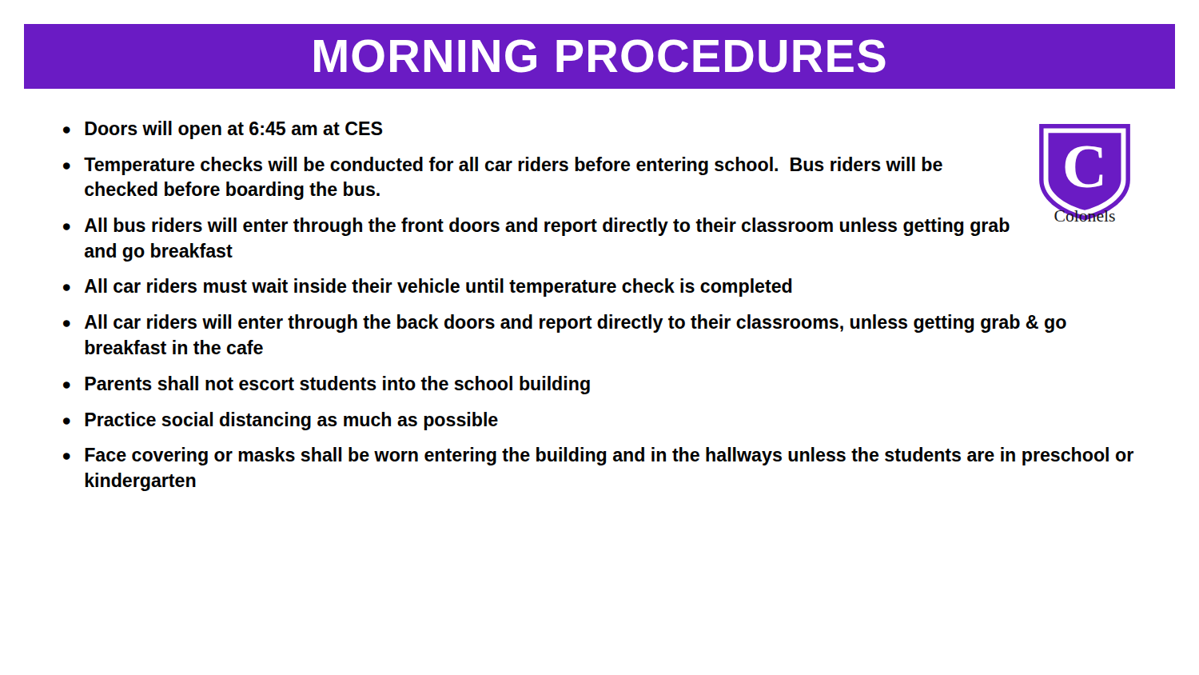MORNING PROCEDURES
Colonels logo C Colonels
Doors will open at 6:45 am at CES
Temperature checks will be conducted for all car riders before entering school. Bus riders will be checked before boarding the bus.
All bus riders will enter through the front doors and report directly to their classroom unless getting grab and go breakfast
All car riders must wait inside their vehicle until temperature check is completed
All car riders will enter through the back doors and report directly to their classrooms, unless getting grab & go breakfast in the cafe
Parents shall not escort students into the school building
Practice social distancing as much as possible
Face covering or masks shall be worn entering the building and in the hallways unless the students are in preschool or kindergarten